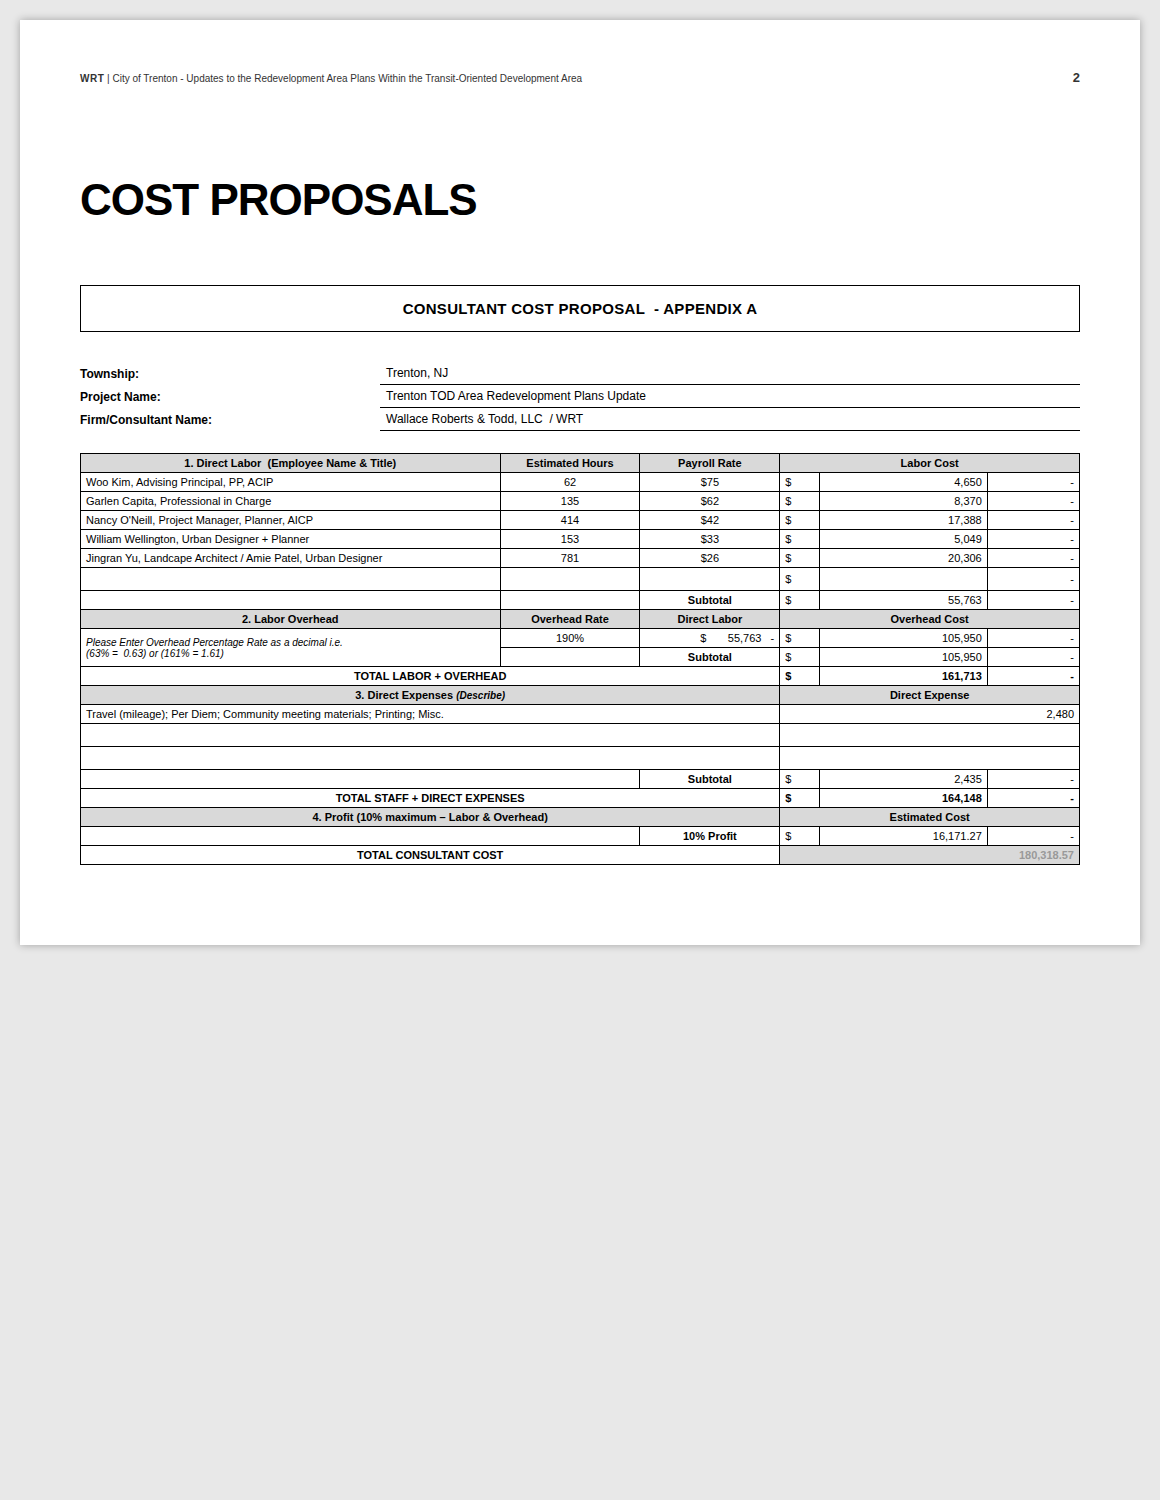WRT | City of Trenton - Updates to the Redevelopment Area Plans Within the Transit-Oriented Development Area
2
COST PROPOSALS
CONSULTANT COST PROPOSAL - APPENDIX A
| Township: | Trenton, NJ |
| Project Name: | Trenton TOD Area Redevelopment Plans Update |
| Firm/Consultant Name: | Wallace Roberts & Todd, LLC / WRT |
| 1. Direct Labor (Employee Name & Title) | Estimated Hours | Payroll Rate | Labor Cost |
| --- | --- | --- | --- |
| Woo Kim, Advising Principal, PP, ACIP | 62 | $75 | $ | 4,650 | - |
| Garlen Capita, Professional in Charge | 135 | $62 | $ | 8,370 | - |
| Nancy O'Neill, Project Manager, Planner, AICP | 414 | $42 | $ | 17,388 | - |
| William Wellington, Urban Designer + Planner | 153 | $33 | $ | 5,049 | - |
| Jingran Yu, Landcape Architect / Amie Patel, Urban Designer | 781 | $26 | $ | 20,306 | - |
| | | | $ | | - |
| | | Subtotal | $ | 55,763 | - |
| 2. Labor Overhead | Overhead Rate | Direct Labor | Overhead Cost |
| Please Enter Overhead Percentage Rate as a decimal i.e. (63% = 0.63) or (161% = 1.61) | 190% | $ 55,763 - | $ | 105,950 | - |
| | Subtotal | $ | 105,950 | - |
| TOTAL LABOR + OVERHEAD | $ | 161,713 | - |
| 3. Direct Expenses (Describe) | Direct Expense |
| Travel (mileage); Per Diem; Community meeting materials; Printing; Misc. | 2,480 |
| | Subtotal | $ | 2,435 | - |
| TOTAL STAFF + DIRECT EXPENSES | $ | 164,148 | - |
| 4. Profit (10% maximum – Labor & Overhead) | Estimated Cost |
| | 10% Profit | $ | 16,171.27 | - |
| TOTAL CONSULTANT COST | 180,318.57 |